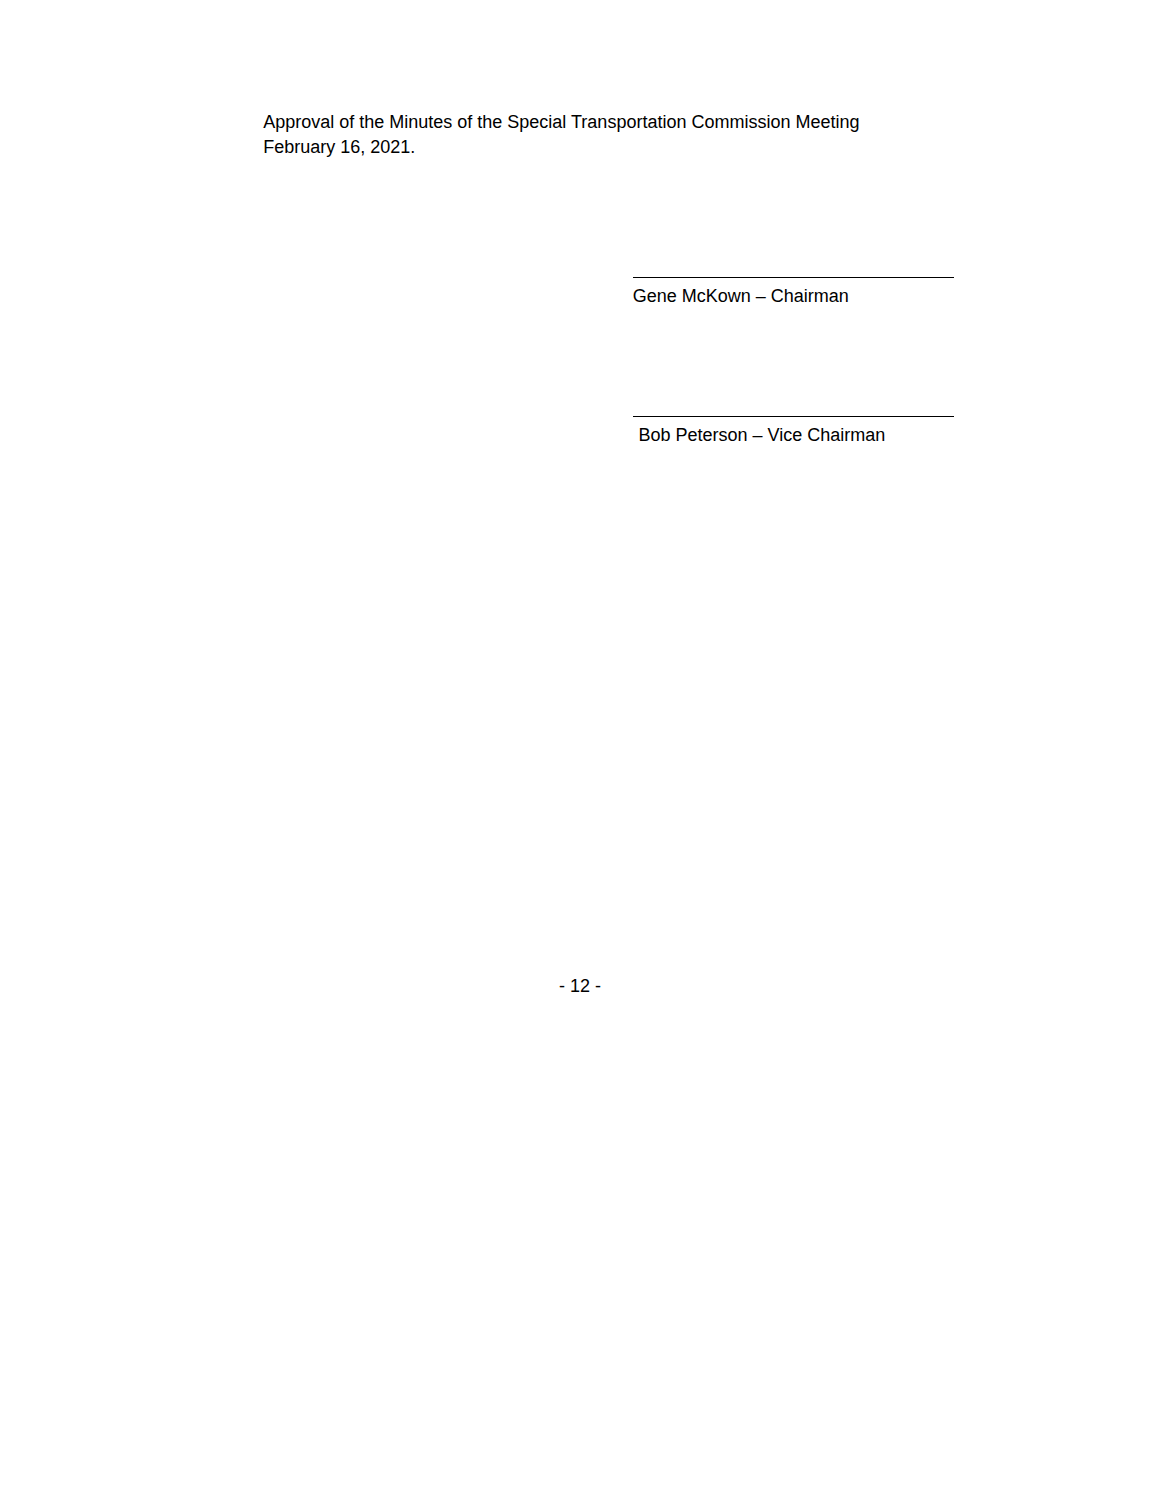Approval of the Minutes of the Special Transportation Commission Meeting February 16, 2021.
Gene McKown – Chairman
Bob Peterson – Vice Chairman
- 12 -